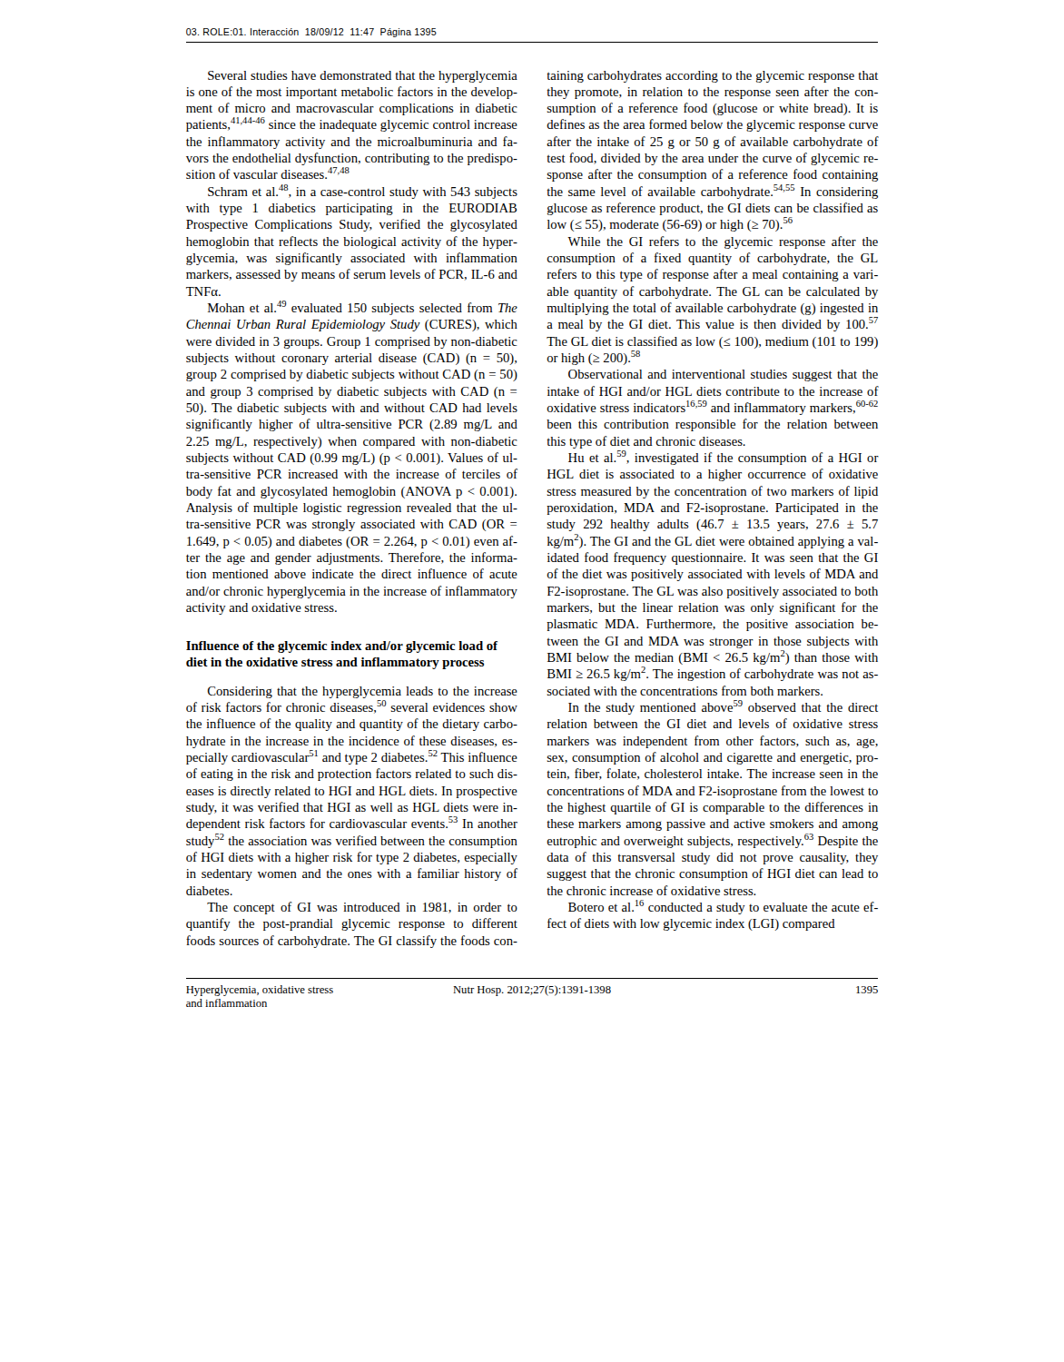03. ROLE:01. Interacción 18/09/12 11:47 Página 1395
Several studies have demonstrated that the hyperglycemia is one of the most important metabolic factors in the development of micro and macrovascular complications in diabetic patients,41,44-46 since the inadequate glycemic control increase the inflammatory activity and the microalbuminuria and favors the endothelial dysfunction, contributing to the predisposition of vascular diseases.47,48
Schram et al.48, in a case-control study with 543 subjects with type 1 diabetics participating in the EURODIAB Prospective Complications Study, verified the glycosylated hemoglobin that reflects the biological activity of the hyperglycemia, was significantly associated with inflammation markers, assessed by means of serum levels of PCR, IL-6 and TNFα.
Mohan et al.49 evaluated 150 subjects selected from The Chennai Urban Rural Epidemiology Study (CURES), which were divided in 3 groups. Group 1 comprised by non-diabetic subjects without coronary arterial disease (CAD) (n = 50), group 2 comprised by diabetic subjects without CAD (n = 50) and group 3 comprised by diabetic subjects with CAD (n = 50). The diabetic subjects with and without CAD had levels significantly higher of ultra-sensitive PCR (2.89 mg/L and 2.25 mg/L, respectively) when compared with non-diabetic subjects without CAD (0.99 mg/L) (p < 0.001). Values of ultra-sensitive PCR increased with the increase of terciles of body fat and glycosylated hemoglobin (ANOVA p < 0.001). Analysis of multiple logistic regression revealed that the ultra-sensitive PCR was strongly associated with CAD (OR = 1.649, p < 0.05) and diabetes (OR = 2.264, p < 0.01) even after the age and gender adjustments. Therefore, the information mentioned above indicate the direct influence of acute and/or chronic hyperglycemia in the increase of inflammatory activity and oxidative stress.
Influence of the glycemic index and/or glycemic load of diet in the oxidative stress and inflammatory process
Considering that the hyperglycemia leads to the increase of risk factors for chronic diseases,50 several evidences show the influence of the quality and quantity of the dietary carbohydrate in the increase in the incidence of these diseases, especially cardiovascular51 and type 2 diabetes.52 This influence of eating in the risk and protection factors related to such diseases is directly related to HGI and HGL diets. In prospective study, it was verified that HGI as well as HGL diets were independent risk factors for cardiovascular events.53 In another study52 the association was verified between the consumption of HGI diets with a higher risk for type 2 diabetes, especially in sedentary women and the ones with a familiar history of diabetes.
The concept of GI was introduced in 1981, in order to quantify the post-prandial glycemic response to different foods sources of carbohydrate. The GI classify the foods containing carbohydrates according to the glycemic response that they promote, in relation to the response seen after the consumption of a reference food (glucose or white bread). It is defines as the area formed below the glycemic response curve after the intake of 25 g or 50 g of available carbohydrate of test food, divided by the area under the curve of glycemic response after the consumption of a reference food containing the same level of available carbohydrate.54,55 In considering glucose as reference product, the GI diets can be classified as low (≤ 55), moderate (56-69) or high (≥ 70).56
While the GI refers to the glycemic response after the consumption of a fixed quantity of carbohydrate, the GL refers to this type of response after a meal containing a variable quantity of carbohydrate. The GL can be calculated by multiplying the total of available carbohydrate (g) ingested in a meal by the GI diet. This value is then divided by 100.57 The GL diet is classified as low (≤ 100), medium (101 to 199) or high (≥ 200).58
Observational and interventional studies suggest that the intake of HGI and/or HGL diets contribute to the increase of oxidative stress indicators16,59 and inflammatory markers,60-62 been this contribution responsible for the relation between this type of diet and chronic diseases.
Hu et al.59, investigated if the consumption of a HGI or HGL diet is associated to a higher occurrence of oxidative stress measured by the concentration of two markers of lipid peroxidation, MDA and F2-isoprostane. Participated in the study 292 healthy adults (46.7 ± 13.5 years, 27.6 ± 5.7 kg/m2). The GI and the GL diet were obtained applying a validated food frequency questionnaire. It was seen that the GI of the diet was positively associated with levels of MDA and F2-isoprostane. The GL was also positively associated to both markers, but the linear relation was only significant for the plasmatic MDA. Furthermore, the positive association between the GI and MDA was stronger in those subjects with BMI below the median (BMI < 26.5 kg/m2) than those with BMI ≥ 26.5 kg/m2. The ingestion of carbohydrate was not associated with the concentrations from both markers.
In the study mentioned above59 observed that the direct relation between the GI diet and levels of oxidative stress markers was independent from other factors, such as, age, sex, consumption of alcohol and cigarette and energetic, protein, fiber, folate, cholesterol intake. The increase seen in the concentrations of MDA and F2-isoprostane from the lowest to the highest quartile of GI is comparable to the differences in these markers among passive and active smokers and among eutrophic and overweight subjects, respectively.63 Despite the data of this transversal study did not prove causality, they suggest that the chronic consumption of HGI diet can lead to the chronic increase of oxidative stress.
Botero et al.16 conducted a study to evaluate the acute effect of diets with low glycemic index (LGI) compared
Hyperglycemia, oxidative stress
and inflammation
Nutr Hosp. 2012;27(5):1391-1398
1395